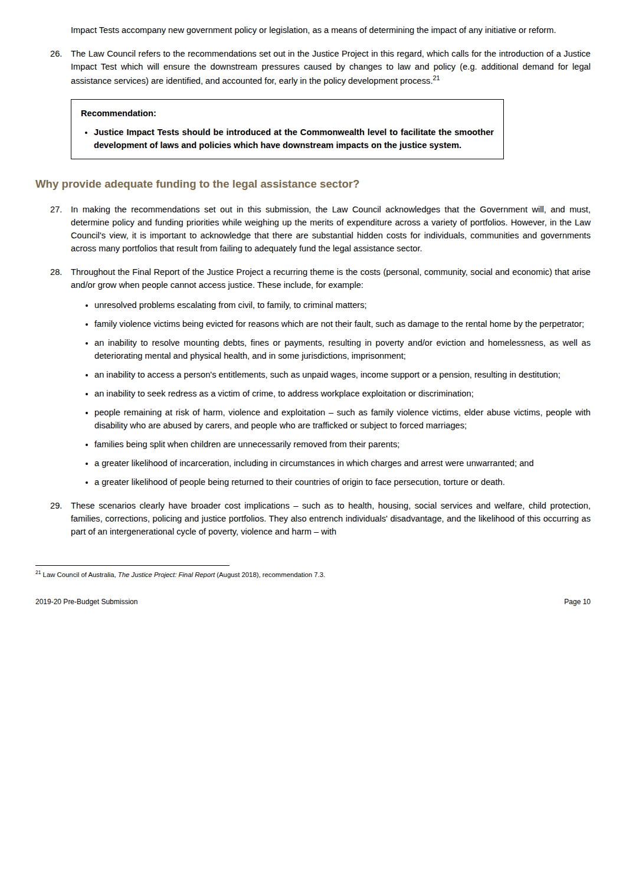Impact Tests accompany new government policy or legislation, as a means of determining the impact of any initiative or reform.
The Law Council refers to the recommendations set out in the Justice Project in this regard, which calls for the introduction of a Justice Impact Test which will ensure the downstream pressures caused by changes to law and policy (e.g. additional demand for legal assistance services) are identified, and accounted for, early in the policy development process.21
Recommendation:
Justice Impact Tests should be introduced at the Commonwealth level to facilitate the smoother development of laws and policies which have downstream impacts on the justice system.
Why provide adequate funding to the legal assistance sector?
In making the recommendations set out in this submission, the Law Council acknowledges that the Government will, and must, determine policy and funding priorities while weighing up the merits of expenditure across a variety of portfolios. However, in the Law Council's view, it is important to acknowledge that there are substantial hidden costs for individuals, communities and governments across many portfolios that result from failing to adequately fund the legal assistance sector.
Throughout the Final Report of the Justice Project a recurring theme is the costs (personal, community, social and economic) that arise and/or grow when people cannot access justice. These include, for example:
unresolved problems escalating from civil, to family, to criminal matters;
family violence victims being evicted for reasons which are not their fault, such as damage to the rental home by the perpetrator;
an inability to resolve mounting debts, fines or payments, resulting in poverty and/or eviction and homelessness, as well as deteriorating mental and physical health, and in some jurisdictions, imprisonment;
an inability to access a person's entitlements, such as unpaid wages, income support or a pension, resulting in destitution;
an inability to seek redress as a victim of crime, to address workplace exploitation or discrimination;
people remaining at risk of harm, violence and exploitation – such as family violence victims, elder abuse victims, people with disability who are abused by carers, and people who are trafficked or subject to forced marriages;
families being split when children are unnecessarily removed from their parents;
a greater likelihood of incarceration, including in circumstances in which charges and arrest were unwarranted; and
a greater likelihood of people being returned to their countries of origin to face persecution, torture or death.
These scenarios clearly have broader cost implications – such as to health, housing, social services and welfare, child protection, families, corrections, policing and justice portfolios. They also entrench individuals' disadvantage, and the likelihood of this occurring as part of an intergenerational cycle of poverty, violence and harm – with
21 Law Council of Australia, The Justice Project: Final Report (August 2018), recommendation 7.3.
2019-20 Pre-Budget Submission Page 10